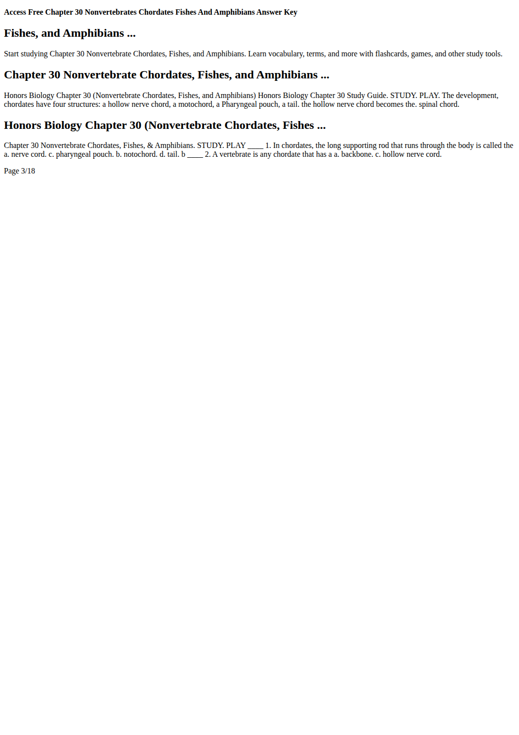Access Free Chapter 30 Nonvertebrates Chordates Fishes And Amphibians Answer Key
Fishes, and Amphibians ...
Start studying Chapter 30 Nonvertebrate Chordates, Fishes, and Amphibians. Learn vocabulary, terms, and more with flashcards, games, and other study tools.
Chapter 30 Nonvertebrate Chordates, Fishes, and Amphibians ...
Honors Biology Chapter 30 (Nonvertebrate Chordates, Fishes, and Amphibians) Honors Biology Chapter 30 Study Guide. STUDY. PLAY. The development, chordates have four structures: a hollow nerve chord, a motochord, a Pharyngeal pouch, a tail. the hollow nerve chord becomes the. spinal chord.
Honors Biology Chapter 30 (Nonvertebrate Chordates, Fishes ...
Chapter 30 Nonvertebrate Chordates, Fishes, & Amphibians. STUDY. PLAY ____ 1. In chordates, the long supporting rod that runs through the body is called the a. nerve cord. c. pharyngeal pouch. b. notochord. d. tail. b ____ 2. A vertebrate is any chordate that has a a. backbone. c. hollow nerve cord.
Page 3/18